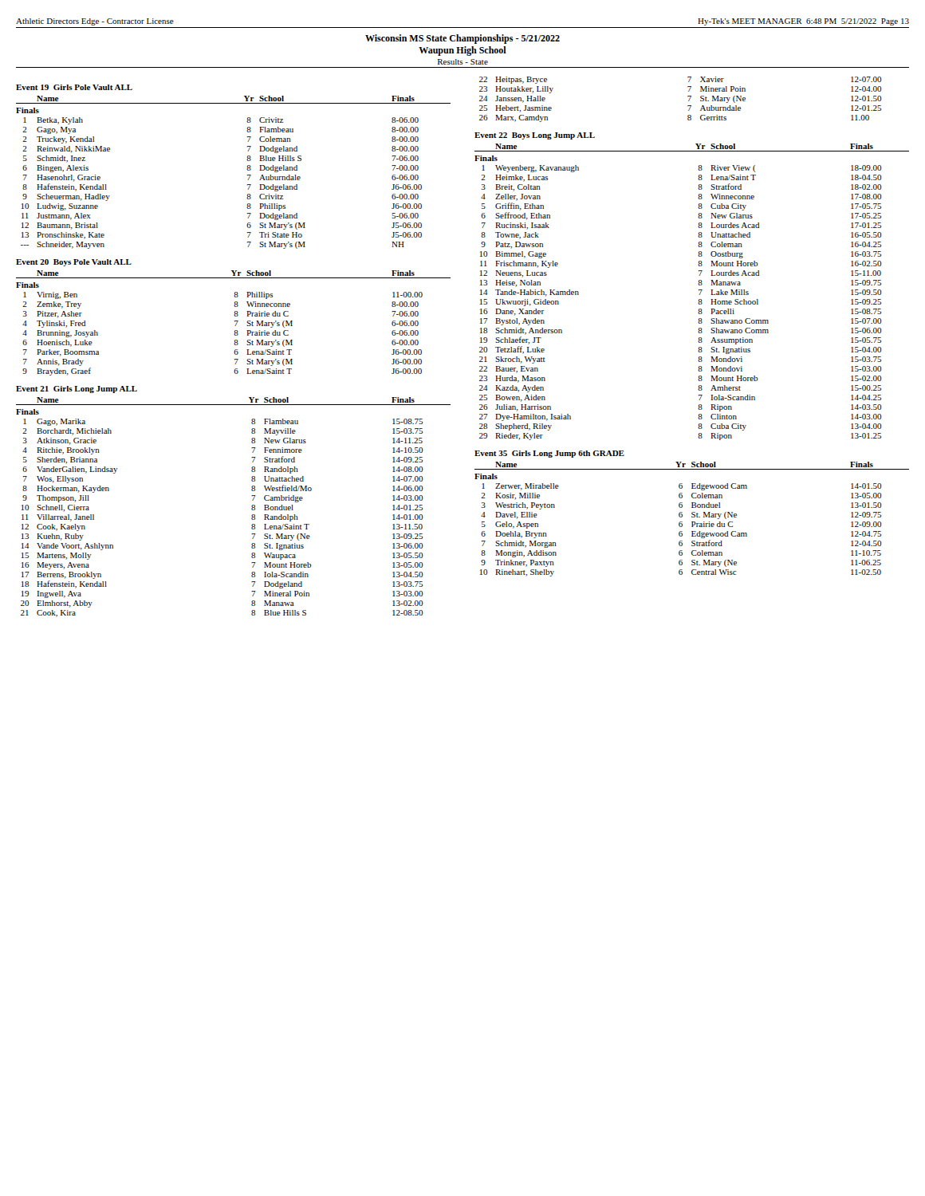Athletic Directors Edge - Contractor License
Hy-Tek's MEET MANAGER 6:48 PM 5/21/2022 Page 13
Wisconsin MS State Championships - 5/21/2022
Waupun High School
Results - State
Event 19 Girls Pole Vault ALL
| | Name | Yr | School | Finals |
| --- | --- | --- | --- | --- |
| Finals |
| 1 | Betka, Kylah | 8 | Crivitz | 8-06.00 |
| 2 | Gago, Mya | 8 | Flambeau | 8-00.00 |
| 2 | Truckey, Kendal | 7 | Coleman | 8-00.00 |
| 2 | Reinwald, NikkiMae | 7 | Dodgeland | 8-00.00 |
| 5 | Schmidt, Inez | 8 | Blue Hills S | 7-06.00 |
| 6 | Bingen, Alexis | 8 | Dodgeland | 7-00.00 |
| 7 | Hasenohrl, Gracie | 7 | Auburndale | 6-06.00 |
| 8 | Hafenstein, Kendall | 7 | Dodgeland | J6-06.00 |
| 9 | Scheuerman, Hadley | 8 | Crivitz | 6-00.00 |
| 10 | Ludwig, Suzanne | 8 | Phillips | J6-00.00 |
| 11 | Justmann, Alex | 7 | Dodgeland | 5-06.00 |
| 12 | Baumann, Bristal | 6 | St Mary's (M | J5-06.00 |
| 13 | Pronschinske, Kate | 7 | Tri State Ho | J5-06.00 |
| --- | Schneider, Mayven | 7 | St Mary's (M | NH |
Event 20 Boys Pole Vault ALL
| | Name | Yr | School | Finals |
| --- | --- | --- | --- | --- |
| Finals |
| 1 | Virnig, Ben | 8 | Phillips | 11-00.00 |
| 2 | Zemke, Trey | 8 | Winneconne | 8-00.00 |
| 3 | Pitzer, Asher | 8 | Prairie du C | 7-06.00 |
| 4 | Tylinski, Fred | 7 | St Mary's (M | 6-06.00 |
| 4 | Brunning, Josyah | 8 | Prairie du C | 6-06.00 |
| 6 | Hoenisch, Luke | 8 | St Mary's (M | 6-00.00 |
| 7 | Parker, Boomsma | 6 | Lena/Saint T | J6-00.00 |
| 7 | Annis, Brady | 7 | St Mary's (M | J6-00.00 |
| 9 | Brayden, Graef | 6 | Lena/Saint T | J6-00.00 |
Event 21 Girls Long Jump ALL
| | Name | Yr | School | Finals |
| --- | --- | --- | --- | --- |
| Finals |
| 1 | Gago, Marika | 8 | Flambeau | 15-08.75 |
| 2 | Borchardt, Michielah | 8 | Mayville | 15-03.75 |
| 3 | Atkinson, Gracie | 8 | New Glarus | 14-11.25 |
| 4 | Ritchie, Brooklyn | 7 | Fennimore | 14-10.50 |
| 5 | Sherden, Brianna | 7 | Stratford | 14-09.25 |
| 6 | VanderGalien, Lindsay | 8 | Randolph | 14-08.00 |
| 7 | Wos, Ellyson | 8 | Unattached | 14-07.00 |
| 8 | Hockerman, Kayden | 8 | Westfield/Mo | 14-06.00 |
| 9 | Thompson, Jill | 7 | Cambridge | 14-03.00 |
| 10 | Schnell, Cierra | 8 | Bonduel | 14-01.25 |
| 11 | Villarreal, Janell | 8 | Randolph | 14-01.00 |
| 12 | Cook, Kaelyn | 8 | Lena/Saint T | 13-11.50 |
| 13 | Kuehn, Ruby | 7 | St. Mary (Ne | 13-09.25 |
| 14 | Vande Voort, Ashlynn | 8 | St. Ignatius | 13-06.00 |
| 15 | Martens, Molly | 8 | Waupaca | 13-05.50 |
| 16 | Meyers, Avena | 7 | Mount Horeb | 13-05.00 |
| 17 | Berrens, Brooklyn | 8 | Iola-Scandin | 13-04.50 |
| 18 | Hafenstein, Kendall | 7 | Dodgeland | 13-03.75 |
| 19 | Ingwell, Ava | 7 | Mineral Poin | 13-03.00 |
| 20 | Elmhorst, Abby | 8 | Manawa | 13-02.00 |
| 21 | Cook, Kira | 8 | Blue Hills S | 12-08.50 |
| 22 | Heitpas, Bryce | 7 | Xavier | 12-07.00 |
| 23 | Houtakker, Lilly | 7 | Mineral Poin | 12-04.00 |
| 24 | Janssen, Halle | 7 | St. Mary (Ne | 12-01.50 |
| 25 | Hebert, Jasmine | 7 | Auburndale | 12-01.25 |
| 26 | Marx, Camdyn | 8 | Gerritts | 11.00 |
Event 22 Boys Long Jump ALL
| | Name | Yr | School | Finals |
| --- | --- | --- | --- | --- |
| Finals |
| 1 | Weyenberg, Kavanaugh | 8 | River View ( | 18-09.00 |
| 2 | Heimke, Lucas | 8 | Lena/Saint T | 18-04.50 |
| 3 | Breit, Coltan | 8 | Stratford | 18-02.00 |
| 4 | Zeller, Jovan | 8 | Winneconne | 17-08.00 |
| 5 | Griffin, Ethan | 8 | Cuba City | 17-05.75 |
| 6 | Seffrood, Ethan | 8 | New Glarus | 17-05.25 |
| 7 | Rucinski, Isaak | 8 | Lourdes Acad | 17-01.25 |
| 8 | Towne, Jack | 8 | Unattached | 16-05.50 |
| 9 | Patz, Dawson | 8 | Coleman | 16-04.25 |
| 10 | Bimmel, Gage | 8 | Oostburg | 16-03.75 |
| 11 | Frischmann, Kyle | 8 | Mount Horeb | 16-02.50 |
| 12 | Neuens, Lucas | 7 | Lourdes Acad | 15-11.00 |
| 13 | Heise, Nolan | 8 | Manawa | 15-09.75 |
| 14 | Tande-Habich, Kamden | 7 | Lake Mills | 15-09.50 |
| 15 | Ukwuorji, Gideon | 8 | Home School | 15-09.25 |
| 16 | Dane, Xander | 8 | Pacelli | 15-08.75 |
| 17 | Bystol, Ayden | 8 | Shawano Comm | 15-07.00 |
| 18 | Schmidt, Anderson | 8 | Shawano Comm | 15-06.00 |
| 19 | Schlaefer, JT | 8 | Assumption | 15-05.75 |
| 20 | Tetzlaff, Luke | 8 | St. Ignatius | 15-04.00 |
| 21 | Skroch, Wyatt | 8 | Mondovi | 15-03.75 |
| 22 | Bauer, Evan | 8 | Mondovi | 15-03.00 |
| 23 | Hurda, Mason | 8 | Mount Horeb | 15-02.00 |
| 24 | Kazda, Ayden | 8 | Amherst | 15-00.25 |
| 25 | Bowen, Aiden | 7 | Iola-Scandin | 14-04.25 |
| 26 | Julian, Harrison | 8 | Ripon | 14-03.50 |
| 27 | Dye-Hamilton, Isaiah | 8 | Clinton | 14-03.00 |
| 28 | Shepherd, Riley | 8 | Cuba City | 13-04.00 |
| 29 | Rieder, Kyler | 8 | Ripon | 13-01.25 |
Event 35 Girls Long Jump 6th GRADE
| | Name | Yr | School | Finals |
| --- | --- | --- | --- | --- |
| Finals |
| 1 | Zerwer, Mirabelle | 6 | Edgewood Cam | 14-01.50 |
| 2 | Kosir, Millie | 6 | Coleman | 13-05.00 |
| 3 | Westrich, Peyton | 6 | Bonduel | 13-01.50 |
| 4 | Davel, Ellie | 6 | St. Mary (Ne | 12-09.75 |
| 5 | Gelo, Aspen | 6 | Prairie du C | 12-09.00 |
| 6 | Doehla, Brynn | 6 | Edgewood Cam | 12-04.75 |
| 7 | Schmidt, Morgan | 6 | Stratford | 12-04.50 |
| 8 | Mongin, Addison | 6 | Coleman | 11-10.75 |
| 9 | Trinkner, Paxtyn | 6 | St. Mary (Ne | 11-06.25 |
| 10 | Rinehart, Shelby | 6 | Central Wisc | 11-02.50 |